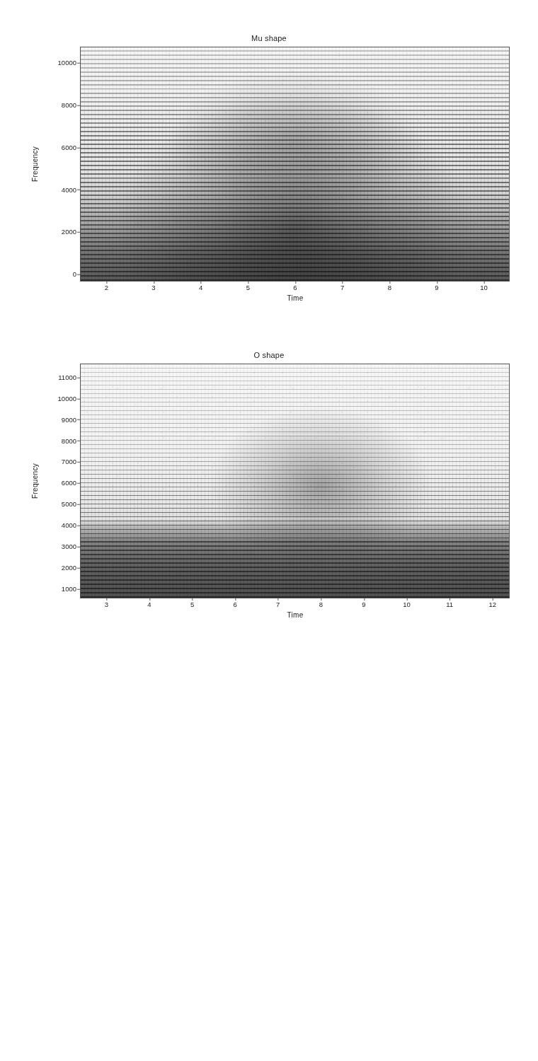Mu shape
Frequency
10000
8000
6000
4000
2000
0
2
3
4
5
6
7
8
9
10
Time
Spectrogram labeled “Mu shape”, frequency axis from 0 to above 10000, time axis from 2 to 10.
O shape
Frequency
11000
10000
9000
8000
7000
6000
5000
4000
3000
2000
1000
3
4
5
6
7
8
9
10
11
12
Time
Spectrogram labeled “O shape”, frequency axis from 1000 to 11000, time axis from 3 to 12.